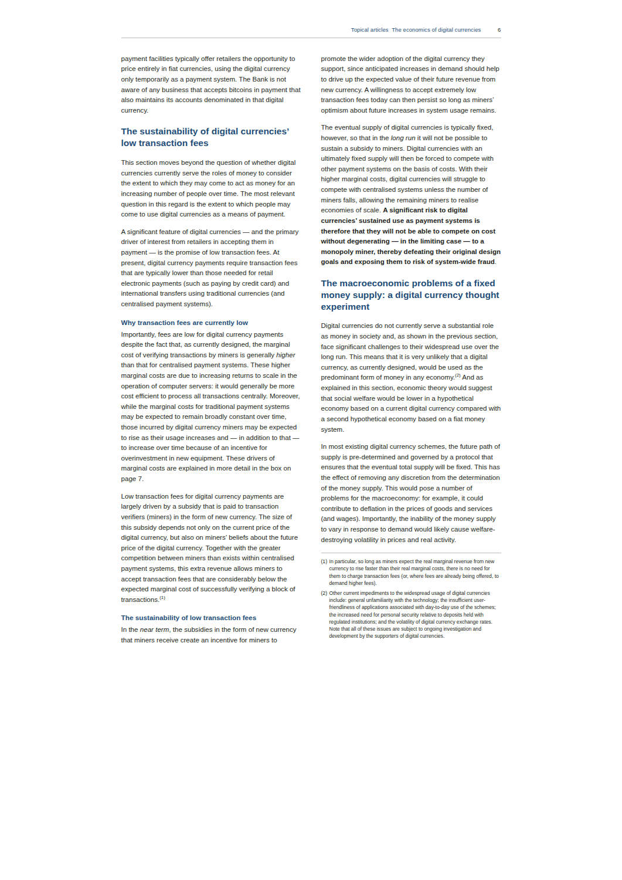Topical articles The economics of digital currencies 6
payment facilities typically offer retailers the opportunity to price entirely in fiat currencies, using the digital currency only temporarily as a payment system. The Bank is not aware of any business that accepts bitcoins in payment that also maintains its accounts denominated in that digital currency.
The sustainability of digital currencies’ low transaction fees
This section moves beyond the question of whether digital currencies currently serve the roles of money to consider the extent to which they may come to act as money for an increasing number of people over time. The most relevant question in this regard is the extent to which people may come to use digital currencies as a means of payment.
A significant feature of digital currencies — and the primary driver of interest from retailers in accepting them in payment — is the promise of low transaction fees. At present, digital currency payments require transaction fees that are typically lower than those needed for retail electronic payments (such as paying by credit card) and international transfers using traditional currencies (and centralised payment systems).
Why transaction fees are currently low
Importantly, fees are low for digital currency payments despite the fact that, as currently designed, the marginal cost of verifying transactions by miners is generally higher than that for centralised payment systems. These higher marginal costs are due to increasing returns to scale in the operation of computer servers: it would generally be more cost efficient to process all transactions centrally. Moreover, while the marginal costs for traditional payment systems may be expected to remain broadly constant over time, those incurred by digital currency miners may be expected to rise as their usage increases and — in addition to that — to increase over time because of an incentive for overinvestment in new equipment. These drivers of marginal costs are explained in more detail in the box on page 7.
Low transaction fees for digital currency payments are largely driven by a subsidy that is paid to transaction verifiers (miners) in the form of new currency. The size of this subsidy depends not only on the current price of the digital currency, but also on miners’ beliefs about the future price of the digital currency. Together with the greater competition between miners than exists within centralised payment systems, this extra revenue allows miners to accept transaction fees that are considerably below the expected marginal cost of successfully verifying a block of transactions.(1)
The sustainability of low transaction fees
In the near term, the subsidies in the form of new currency that miners receive create an incentive for miners to promote the wider adoption of the digital currency they support, since anticipated increases in demand should help to drive up the expected value of their future revenue from new currency. A willingness to accept extremely low transaction fees today can then persist so long as miners’ optimism about future increases in system usage remains.
The eventual supply of digital currencies is typically fixed, however, so that in the long run it will not be possible to sustain a subsidy to miners. Digital currencies with an ultimately fixed supply will then be forced to compete with other payment systems on the basis of costs. With their higher marginal costs, digital currencies will struggle to compete with centralised systems unless the number of miners falls, allowing the remaining miners to realise economies of scale. A significant risk to digital currencies’ sustained use as payment systems is therefore that they will not be able to compete on cost without degenerating — in the limiting case — to a monopoly miner, thereby defeating their original design goals and exposing them to risk of system-wide fraud.
The macroeconomic problems of a fixed money supply: a digital currency thought experiment
Digital currencies do not currently serve a substantial role as money in society and, as shown in the previous section, face significant challenges to their widespread use over the long run. This means that it is very unlikely that a digital currency, as currently designed, would be used as the predominant form of money in any economy.(2) And as explained in this section, economic theory would suggest that social welfare would be lower in a hypothetical economy based on a current digital currency compared with a second hypothetical economy based on a fiat money system.
In most existing digital currency schemes, the future path of supply is pre-determined and governed by a protocol that ensures that the eventual total supply will be fixed. This has the effect of removing any discretion from the determination of the money supply. This would pose a number of problems for the macroeconomy: for example, it could contribute to deflation in the prices of goods and services (and wages). Importantly, the inability of the money supply to vary in response to demand would likely cause welfare-destroying volatility in prices and real activity.
(1) In particular, so long as miners expect the real marginal revenue from new currency to rise faster than their real marginal costs, there is no need for them to charge transaction fees (or, where fees are already being offered, to demand higher fees).
(2) Other current impediments to the widespread usage of digital currencies include: general unfamiliarity with the technology; the insufficient user-friendliness of applications associated with day-to-day use of the schemes; the increased need for personal security relative to deposits held with regulated institutions; and the volatility of digital currency exchange rates. Note that all of these issues are subject to ongoing investigation and development by the supporters of digital currencies.